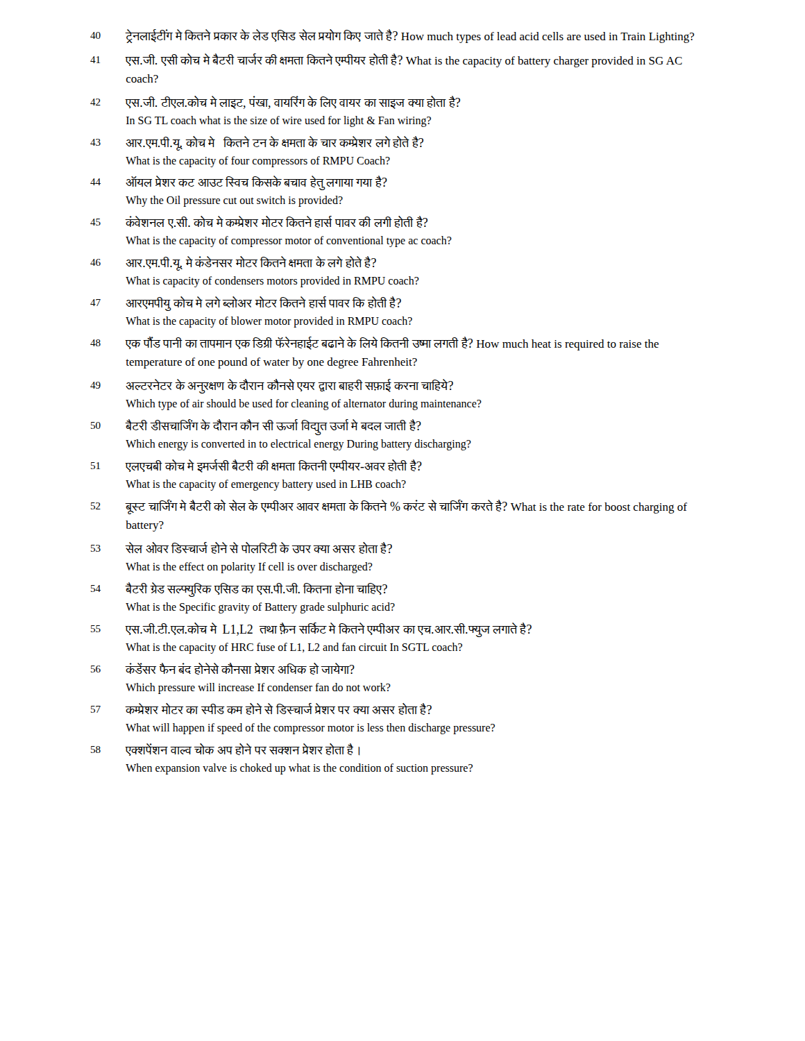ट्रेनलाईटींग मे कितने प्रकार के लेड एसिड सेल प्रयोग किए जाते है? How much types of lead acid cells are used in Train Lighting?
एस.जी. एसी कोच मे बैटरी चार्जर की क्षमता कितने एम्पीयर होती है? What is the capacity of battery charger provided in SG AC coach?
एस.जी. टीएल.कोच मे लाइट, पंखा, वायरिंग के लिए वायर का साइज क्या होता है? In SG TL coach what is the size of wire used for light & Fan wiring?
आर.एम.पी.यू. कोच मे कितने टन के क्षमता के चार कम्प्रेशर लगे होते है? What is the capacity of four compressors of RMPU Coach?
ऑयल प्रेशर कट आउट स्विच किसके बचाव हेतु लगाया गया है? Why the Oil pressure cut out switch is provided?
कंवेशनल ए.सी. कोच मे कम्प्रेशर मोटर कितने हार्स पावर की लगी होती है? What is the capacity of compressor motor of conventional type ac coach?
आर.एम.पी.यू. मे कंडेनसर मोटर कितने क्षमता के लगे होते है? What is capacity of condensers motors provided in RMPU coach?
आरएमपीयु कोच मे लगे ब्लोअर मोटर कितने हार्स पावर कि होती है? What is the capacity of blower motor provided in RMPU coach?
एक पौंड पानी का तापमान एक डिग्री फॅरेनहाईट बढाने के लिये कितनी उष्मा लगती है? How much heat is required to raise the temperature of one pound of water by one degree Fahrenheit?
अल्टरनेटर के अनुरक्षण के दौरान कौनसे एयर द्वारा बाहरी सफ़ाई करना चाहिये? Which type of air should be used for cleaning of alternator during maintenance?
बैटरी डीसचार्जिंग के दौरान कौन सी ऊर्जा विद्युत उर्जा मे बदल जाती है? Which energy is converted in to electrical energy During battery discharging?
एलएचबी कोच मे इमर्जसी बैटरी की क्षमता कितनी एम्पीयर-अवर होती है? What is the capacity of emergency battery used in LHB coach?
बूस्ट चार्जिंग मे बैटरी को सेल के एम्पीअर आवर क्षमता के कितने % करंट से चार्जिंग करते है? What is the rate for boost charging of battery?
सेल ओवर डिस्चार्ज होने से पोलरिटी के उपर क्या असर होता है? What is the effect on polarity If cell is over discharged?
बैटरी ग्रेड सल्फ्युरिक एसिड का एस.पी.जी. कितना होना चाहिए? What is the Specific gravity of Battery grade sulphuric acid?
एस.जी.टी.एल.कोच मे L1,L2 तथा फ़ैन सर्किट मे कितने एम्पीअर का एच.आर.सी.फ्युज लगाते है? What is the capacity of HRC fuse of L1, L2 and fan circuit In SGTL coach?
कंडेंसर फैन बंद होनेसे कौनसा प्रेशर अधिक हो जायेगा? Which pressure will increase If condenser fan do not work?
कम्प्रेशर मोटर का स्पीड कम होने से डिस्चार्ज प्रेशर पर क्या असर होता है? What will happen if speed of the compressor motor is less then discharge pressure?
एक्शपेंशन वाल्व चोक अप होने पर सक्शन प्रेशर होता है। When expansion valve is choked up what is the condition of suction pressure?